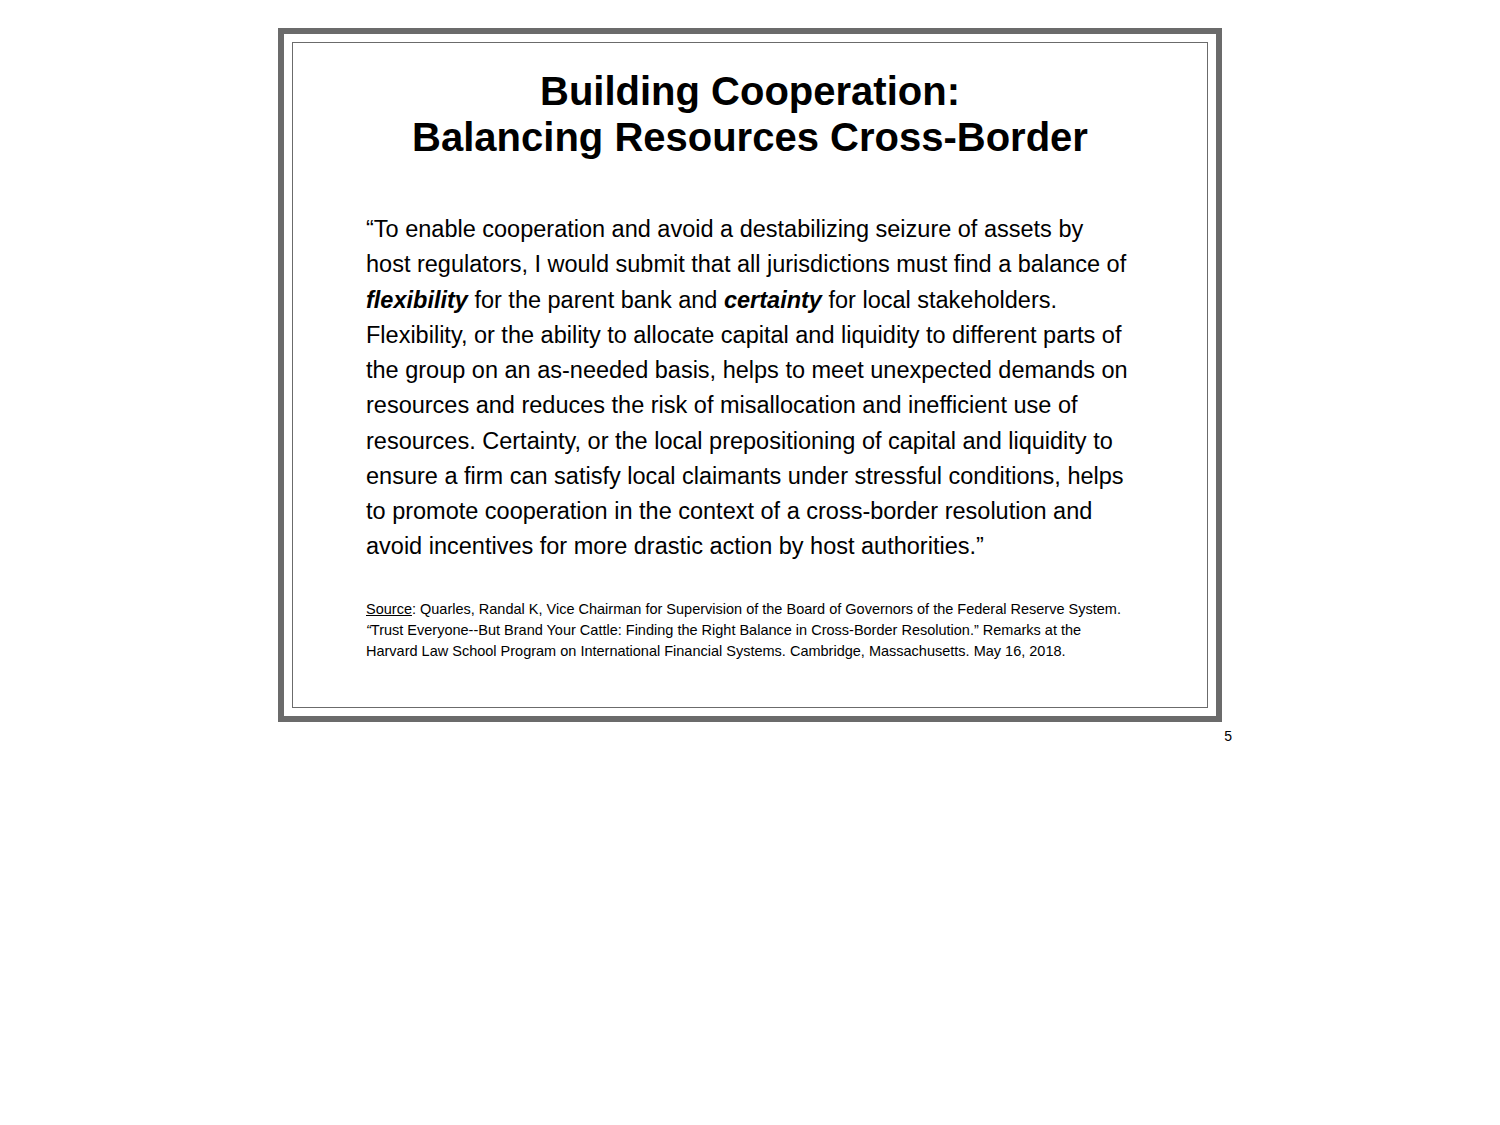Building Cooperation:
Balancing Resources Cross-Border
“To enable cooperation and avoid a destabilizing seizure of assets by host regulators, I would submit that all jurisdictions must find a balance of flexibility for the parent bank and certainty for local stakeholders. Flexibility, or the ability to allocate capital and liquidity to different parts of the group on an as-needed basis, helps to meet unexpected demands on resources and reduces the risk of misallocation and inefficient use of resources. Certainty, or the local prepositioning of capital and liquidity to ensure a firm can satisfy local claimants under stressful conditions, helps to promote cooperation in the context of a cross-border resolution and avoid incentives for more drastic action by host authorities.”
Source: Quarles, Randal K, Vice Chairman for Supervision of the Board of Governors of the Federal Reserve System. “Trust Everyone--But Brand Your Cattle: Finding the Right Balance in Cross-Border Resolution.” Remarks at the Harvard Law School Program on International Financial Systems. Cambridge, Massachusetts. May 16, 2018.
5